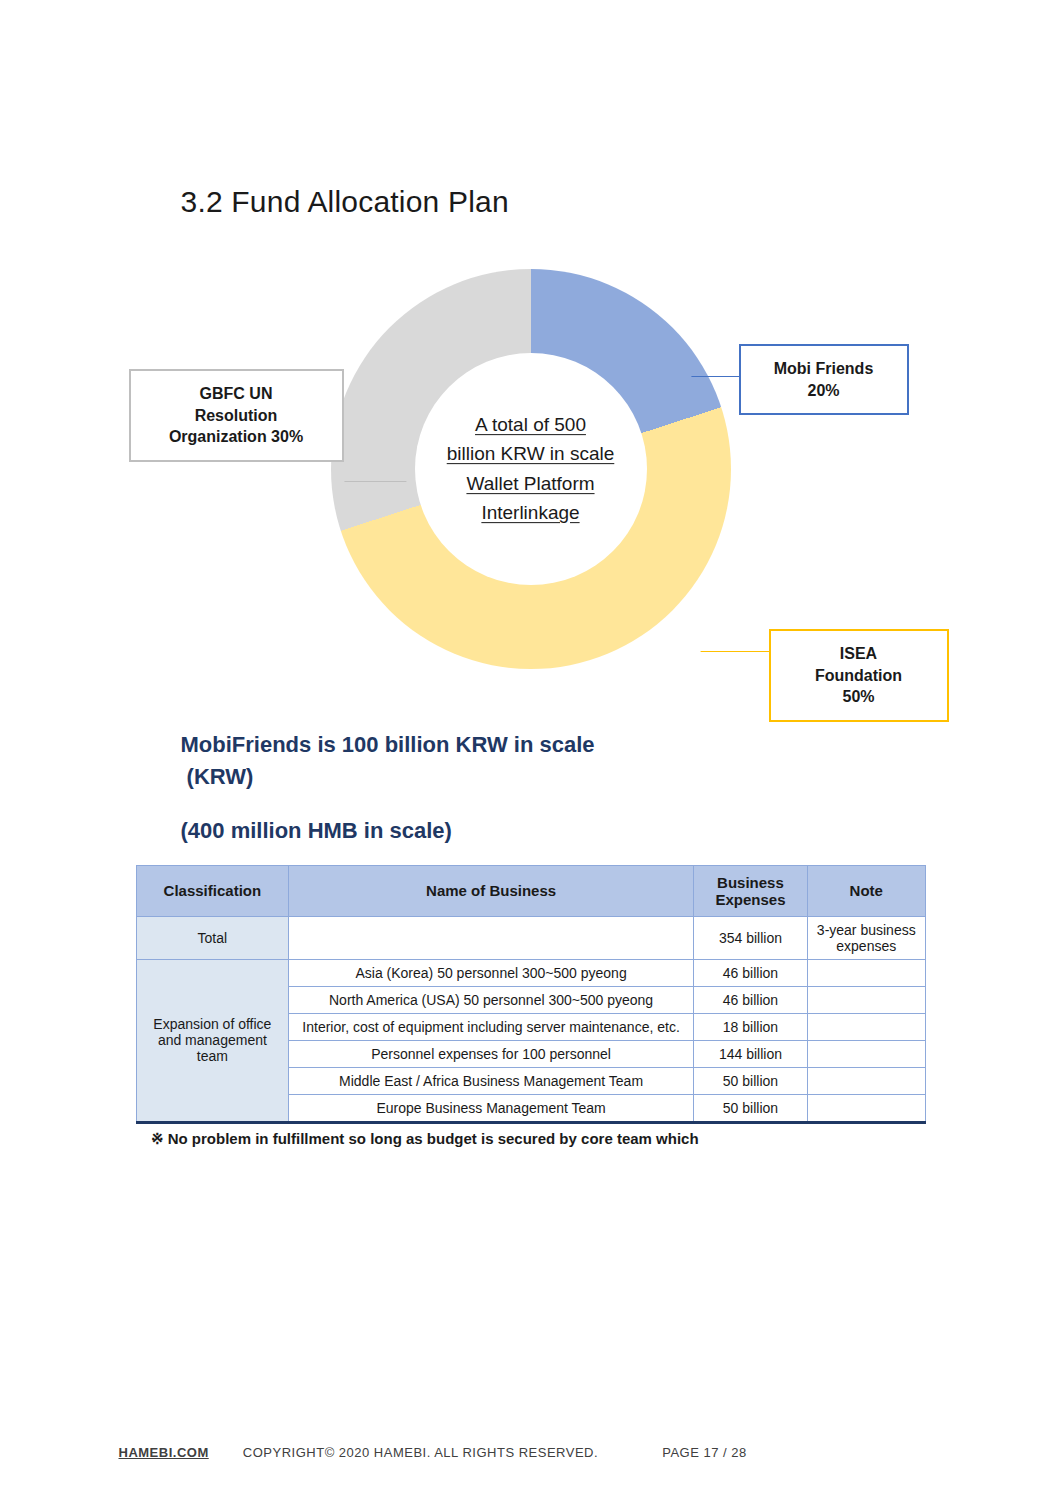3.2 Fund Allocation Plan
A total of 500 billion KRW in scale Wallet Platform Interlinkage
GBFC UN
Resolution
Organization 30%
Mobi Friends
20%
ISEA
Foundation
50%
MobiFriends is 100 billion KRW in scale
(KRW)
(400 million HMB in scale)
| Classification | Name of Business | Business Expenses | Note |
| --- | --- | --- | --- |
| Total | | 354 billion | 3-year business expenses |
| Expansion of office and management team | Asia (Korea) 50 personnel 300~500 pyeong | 46 billion | |
| North America (USA) 50 personnel 300~500 pyeong | 46 billion | |
| Interior, cost of equipment including server maintenance, etc. | 18 billion | |
| Personnel expenses for 100 personnel | 144 billion | |
| Middle East / Africa Business Management Team | 50 billion | |
| Europe Business Management Team | 50 billion | |
※ No problem in fulfillment so long as budget is secured by core team which
HAMEBI.COM COPYRIGHT© 2020 HAMEBI. ALL RIGHTS RESERVED. PAGE 17 / 28